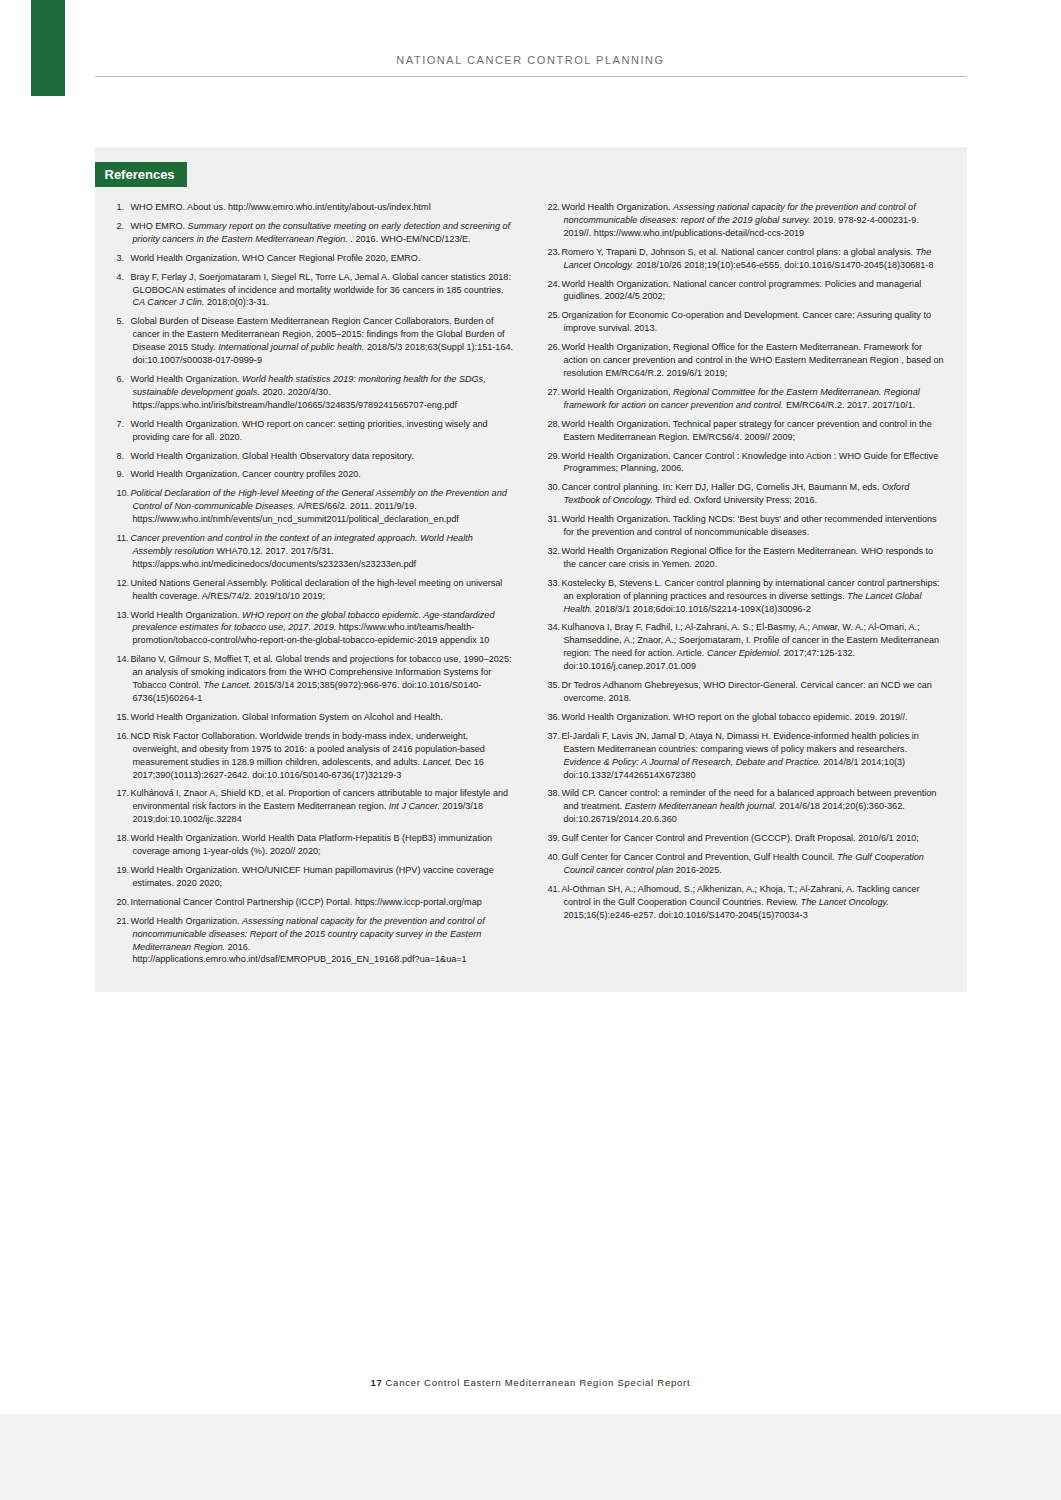National Cancer Control Planning
References
1. WHO EMRO. About us. http://www.emro.who.int/entity/about-us/index.html
2. WHO EMRO. Summary report on the consultative meeting on early detection and screening of priority cancers in the Eastern Mediterranean Region. . 2016. WHO-EM/NCD/123/E.
3. World Health Organization. WHO Cancer Regional Profile 2020, EMRO.
4. Bray F, Ferlay J, Soerjomataram I, Siegel RL, Torre LA, Jemal A. Global cancer statistics 2018: GLOBOCAN estimates of incidence and mortality worldwide for 36 cancers in 185 countries. CA Cancer J Clin. 2018;0(0):3-31.
5. Global Burden of Disease Eastern Mediterranean Region Cancer Collaborators. Burden of cancer in the Eastern Mediterranean Region, 2005–2015: findings from the Global Burden of Disease 2015 Study. International journal of public health. 2018/5/3 2018;63(Suppl 1):151-164. doi:10.1007/s00038-017-0999-9
6. World Health Organization. World health statistics 2019: monitoring health for the SDGs, sustainable development goals. 2020. 2020/4/30. https://apps.who.int/iris/bitstream/handle/10665/324835/9789241565707-eng.pdf
7. World Health Organization. WHO report on cancer: setting priorities, investing wisely and providing care for all. 2020.
8. World Health Organization. Global Health Observatory data repository.
9. World Health Organization. Cancer country profiles 2020.
10. Political Declaration of the High-level Meeting of the General Assembly on the Prevention and Control of Non-communicable Diseases. A/RES/66/2. 2011. 2011/9/19. https://www.who.int/nmh/events/un_ncd_summit2011/political_declaration_en.pdf
11. Cancer prevention and control in the context of an integrated approach. World Health Assembly resolution WHA70.12. 2017. 2017/5/31. https://apps.who.int/medicinedocs/documents/s23233en/s23233en.pdf
12. United Nations General Assembly. Political declaration of the high-level meeting on universal health coverage. A/RES/74/2. 2019/10/10 2019;
13. World Health Organization. WHO report on the global tobacco epidemic. Age-standardized prevalence estimates for tobacco use, 2017. 2019. https://www.who.int/teams/health-promotion/tobacco-control/who-report-on-the-global-tobacco-epidemic-2019 appendix 10
14. Bilano V, Gilmour S, Moffiet T, et al. Global trends and projections for tobacco use, 1990–2025: an analysis of smoking indicators from the WHO Comprehensive Information Systems for Tobacco Control. The Lancet. 2015/3/14 2015;385(9972):966-976. doi:10.1016/S0140-6736(15)60264-1
15. World Health Organization. Global Information System on Alcohol and Health.
16. NCD Risk Factor Collaboration. Worldwide trends in body-mass index, underweight, overweight, and obesity from 1975 to 2016: a pooled analysis of 2416 population-based measurement studies in 128.9 million children, adolescents, and adults. Lancet. Dec 16 2017;390(10113):2627-2642. doi:10.1016/S0140-6736(17)32129-3
17. Kulhánová I, Znaor A, Shield KD, et al. Proportion of cancers attributable to major lifestyle and environmental risk factors in the Eastern Mediterranean region. Int J Cancer. 2019/3/18 2019;doi:10.1002/ijc.32284
18. World Health Organization. World Health Data Platform-Hepatitis B (HepB3) immunization coverage among 1-year-olds (%). 2020// 2020;
19. World Health Organization. WHO/UNICEF Human papillomavirus (HPV) vaccine coverage estimates. 2020 2020;
20. International Cancer Control Partnership (ICCP) Portal. https://www.iccp-portal.org/map
21. World Health Organization. Assessing national capacity for the prevention and control of noncommunicable diseases: Report of the 2015 country capacity survey in the Eastern Mediterranean Region. 2016. http://applications.emro.who.int/dsaf/EMROPUB_2016_EN_19168.pdf?ua=1&ua=1
22. World Health Organization. Assessing national capacity for the prevention and control of noncommunicable diseases: report of the 2019 global survey. 2019. 978-92-4-000231-9. 2019//. https://www.who.int/publications-detail/ncd-ccs-2019
23. Romero Y, Trapani D, Johnson S, et al. National cancer control plans: a global analysis. The Lancet Oncology. 2018/10/26 2018;19(10):e546-e555. doi:10.1016/S1470-2045(18)30681-8
24. World Health Organization. National cancer control programmes: Policies and managerial guidlines. 2002/4/5 2002;
25. Organization for Economic Co-operation and Development. Cancer care: Assuring quality to improve survival. 2013.
26. World Health Organization, Regional Office for the Eastern Mediterranean. Framework for action on cancer prevention and control in the WHO Eastern Mediterranean Region , based on resolution EM/RC64/R.2. 2019/6/1 2019;
27. World Health Organization, Regional Committee for the Eastern Mediterranean. Regional framework for action on cancer prevention and control. EM/RC64/R.2. 2017. 2017/10/1.
28. World Health Organization. Technical paper strategy for cancer prevention and control in the Eastern Mediterranean Region. EM/RC56/4. 2009// 2009;
29. World Health Organization. Cancer Control : Knowledge into Action : WHO Guide for Effective Programmes; Planning, 2006.
30. Cancer control planning. In: Kerr DJ, Haller DG, Cornelis JH, Baumann M, eds. Oxford Textbook of Oncology. Third ed. Oxford University Press; 2016.
31. World Health Organization. Tackling NCDs: 'Best buys' and other recommended interventions for the prevention and control of noncommunicable diseases.
32. World Health Organization Regional Office for the Eastern Mediterranean. WHO responds to the cancer care crisis in Yemen. 2020.
33. Kostelecky B, Stevens L. Cancer control planning by international cancer control partnerships: an exploration of planning practices and resources in diverse settings. The Lancet Global Health. 2018/3/1 2018;6doi:10.1016/S2214-109X(18)30096-2
34. Kulhanova I, Bray F, Fadhil, I.; Al-Zahrani, A. S.; El-Basmy, A.; Anwar, W. A.; Al-Omari, A.; Shamseddine, A.; Znaor, A.; Soerjomataram, I. Profile of cancer in the Eastern Mediterranean region: The need for action. Article. Cancer Epidemiol. 2017;47:125-132. doi:10.1016/j.canep.2017.01.009
35. Dr Tedros Adhanom Ghebreyesus, WHO Director-General. Cervical cancer: an NCD we can overcome. 2018.
36. World Health Organization. WHO report on the global tobacco epidemic. 2019. 2019//.
37. El-Jardali F, Lavis JN, Jamal D, Ataya N, Dimassi H. Evidence-informed health policies in Eastern Mediterranean countries: comparing views of policy makers and researchers. Evidence & Policy: A Journal of Research, Debate and Practice. 2014/8/1 2014;10(3) doi:10.1332/174426514X672380
38. Wild CP. Cancer control: a reminder of the need for a balanced approach between prevention and treatment. Eastern Mediterranean health journal. 2014/6/18 2014;20(6):360-362. doi:10.26719/2014.20.6.360
39. Gulf Center for Cancer Control and Prevention (GCCCP). Draft Proposal. 2010/6/1 2010;
40. Gulf Center for Cancer Control and Prevention, Gulf Health Council. The Gulf Cooperation Council cancer control plan 2016-2025.
41. Al-Othman SH, A.; Alhomoud, S.; Alkhenizan, A.; Khoja, T.; Al-Zahrani, A. Tackling cancer control in the Gulf Cooperation Council Countries. Review. The Lancet Oncology. 2015;16(5):e246-e257. doi:10.1016/S1470-2045(15)70034-3
17 Cancer Control Eastern Mediterranean Region Special Report